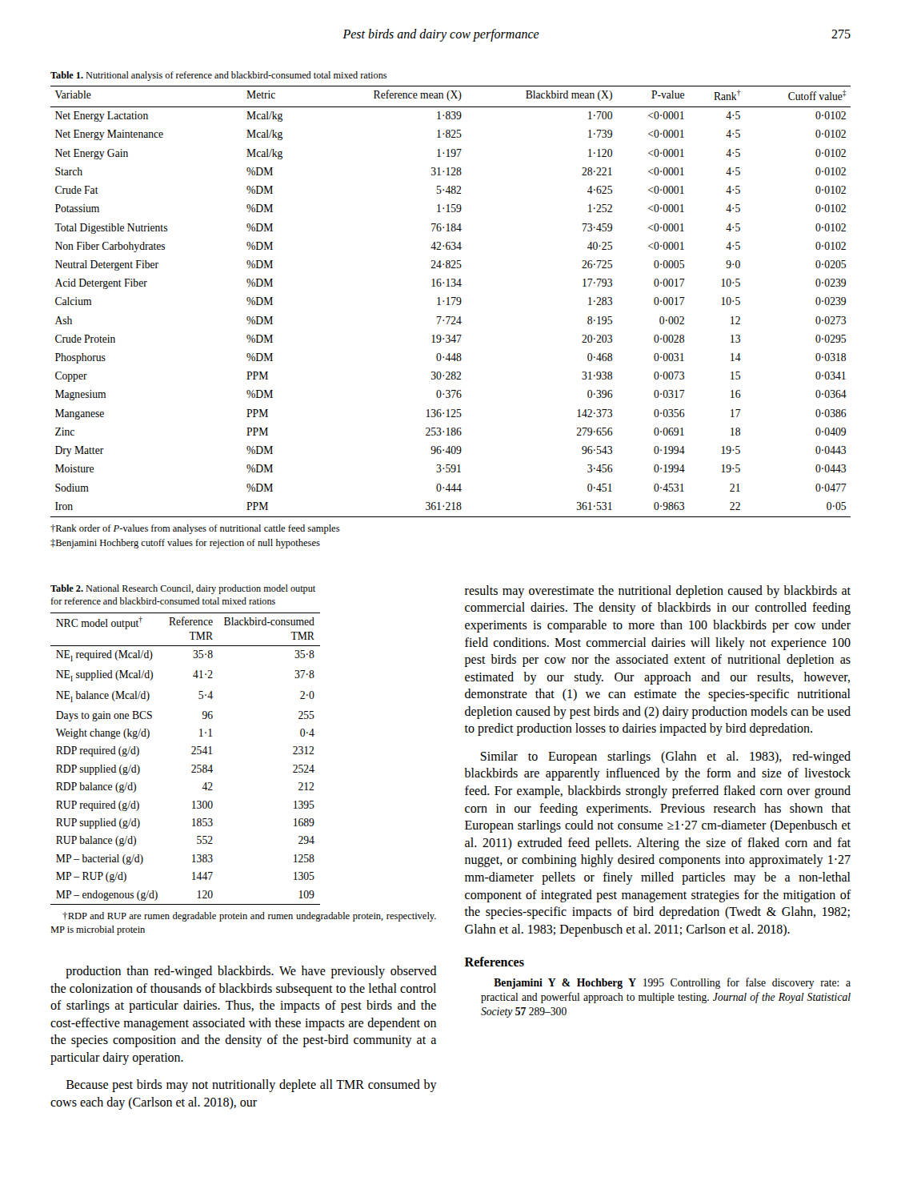Pest birds and dairy cow performance 275
Table 1. Nutritional analysis of reference and blackbird-consumed total mixed rations
| Variable | Metric | Reference mean (X) | Blackbird mean (X) | P-value | Rank † | Cutoff value ‡ |
| --- | --- | --- | --- | --- | --- | --- |
| Net Energy Lactation | Mcal/kg | 1·839 | 1·700 | <0·0001 | 4·5 | 0·0102 |
| Net Energy Maintenance | Mcal/kg | 1·825 | 1·739 | <0·0001 | 4·5 | 0·0102 |
| Net Energy Gain | Mcal/kg | 1·197 | 1·120 | <0·0001 | 4·5 | 0·0102 |
| Starch | %DM | 31·128 | 28·221 | <0·0001 | 4·5 | 0·0102 |
| Crude Fat | %DM | 5·482 | 4·625 | <0·0001 | 4·5 | 0·0102 |
| Potassium | %DM | 1·159 | 1·252 | <0·0001 | 4·5 | 0·0102 |
| Total Digestible Nutrients | %DM | 76·184 | 73·459 | <0·0001 | 4·5 | 0·0102 |
| Non Fiber Carbohydrates | %DM | 42·634 | 40·25 | <0·0001 | 4·5 | 0·0102 |
| Neutral Detergent Fiber | %DM | 24·825 | 26·725 | 0·0005 | 9·0 | 0·0205 |
| Acid Detergent Fiber | %DM | 16·134 | 17·793 | 0·0017 | 10·5 | 0·0239 |
| Calcium | %DM | 1·179 | 1·283 | 0·0017 | 10·5 | 0·0239 |
| Ash | %DM | 7·724 | 8·195 | 0·002 | 12 | 0·0273 |
| Crude Protein | %DM | 19·347 | 20·203 | 0·0028 | 13 | 0·0295 |
| Phosphorus | %DM | 0·448 | 0·468 | 0·0031 | 14 | 0·0318 |
| Copper | PPM | 30·282 | 31·938 | 0·0073 | 15 | 0·0341 |
| Magnesium | %DM | 0·376 | 0·396 | 0·0317 | 16 | 0·0364 |
| Manganese | PPM | 136·125 | 142·373 | 0·0356 | 17 | 0·0386 |
| Zinc | PPM | 253·186 | 279·656 | 0·0691 | 18 | 0·0409 |
| Dry Matter | %DM | 96·409 | 96·543 | 0·1994 | 19·5 | 0·0443 |
| Moisture | %DM | 3·591 | 3·456 | 0·1994 | 19·5 | 0·0443 |
| Sodium | %DM | 0·444 | 0·451 | 0·4531 | 21 | 0·0477 |
| Iron | PPM | 361·218 | 361·531 | 0·9863 | 22 | 0·05 |
†Rank order of P-values from analyses of nutritional cattle feed samples
‡Benjamini Hochberg cutoff values for rejection of null hypotheses
Table 2. National Research Council, dairy production model output for reference and blackbird-consumed total mixed rations
| NRC model output † | Reference TMR | Blackbird-consumed TMR |
| --- | --- | --- |
| NE l required (Mcal/d) | 35·8 | 35·8 |
| NE l supplied (Mcal/d) | 41·2 | 37·8 |
| NE l balance (Mcal/d) | 5·4 | 2·0 |
| Days to gain one BCS | 96 | 255 |
| Weight change (kg/d) | 1·1 | 0·4 |
| RDP required (g/d) | 2541 | 2312 |
| RDP supplied (g/d) | 2584 | 2524 |
| RDP balance (g/d) | 42 | 212 |
| RUP required (g/d) | 1300 | 1395 |
| RUP supplied (g/d) | 1853 | 1689 |
| RUP balance (g/d) | 552 | 294 |
| MP – bacterial (g/d) | 1383 | 1258 |
| MP – RUP (g/d) | 1447 | 1305 |
| MP – endogenous (g/d) | 120 | 109 |
†RDP and RUP are rumen degradable protein and rumen undegradable protein, respectively. MP is microbial protein
production than red-winged blackbirds. We have previously observed the colonization of thousands of blackbirds subsequent to the lethal control of starlings at particular dairies. Thus, the impacts of pest birds and the cost-effective management associated with these impacts are dependent on the species composition and the density of the pest-bird community at a particular dairy operation.
Because pest birds may not nutritionally deplete all TMR consumed by cows each day (Carlson et al. 2018), our
results may overestimate the nutritional depletion caused by blackbirds at commercial dairies. The density of blackbirds in our controlled feeding experiments is comparable to more than 100 blackbirds per cow under field conditions. Most commercial dairies will likely not experience 100 pest birds per cow nor the associated extent of nutritional depletion as estimated by our study. Our approach and our results, however, demonstrate that (1) we can estimate the species-specific nutritional depletion caused by pest birds and (2) dairy production models can be used to predict production losses to dairies impacted by bird depredation.
Similar to European starlings (Glahn et al. 1983), red-winged blackbirds are apparently influenced by the form and size of livestock feed. For example, blackbirds strongly preferred flaked corn over ground corn in our feeding experiments. Previous research has shown that European starlings could not consume ≥1·27 cm-diameter (Depenbusch et al. 2011) extruded feed pellets. Altering the size of flaked corn and fat nugget, or combining highly desired components into approximately 1·27 mm-diameter pellets or finely milled particles may be a non-lethal component of integrated pest management strategies for the mitigation of the species-specific impacts of bird depredation (Twedt & Glahn, 1982; Glahn et al. 1983; Depenbusch et al. 2011; Carlson et al. 2018).
References
Benjamini Y & Hochberg Y 1995 Controlling for false discovery rate: a practical and powerful approach to multiple testing. Journal of the Royal Statistical Society 57 289–300